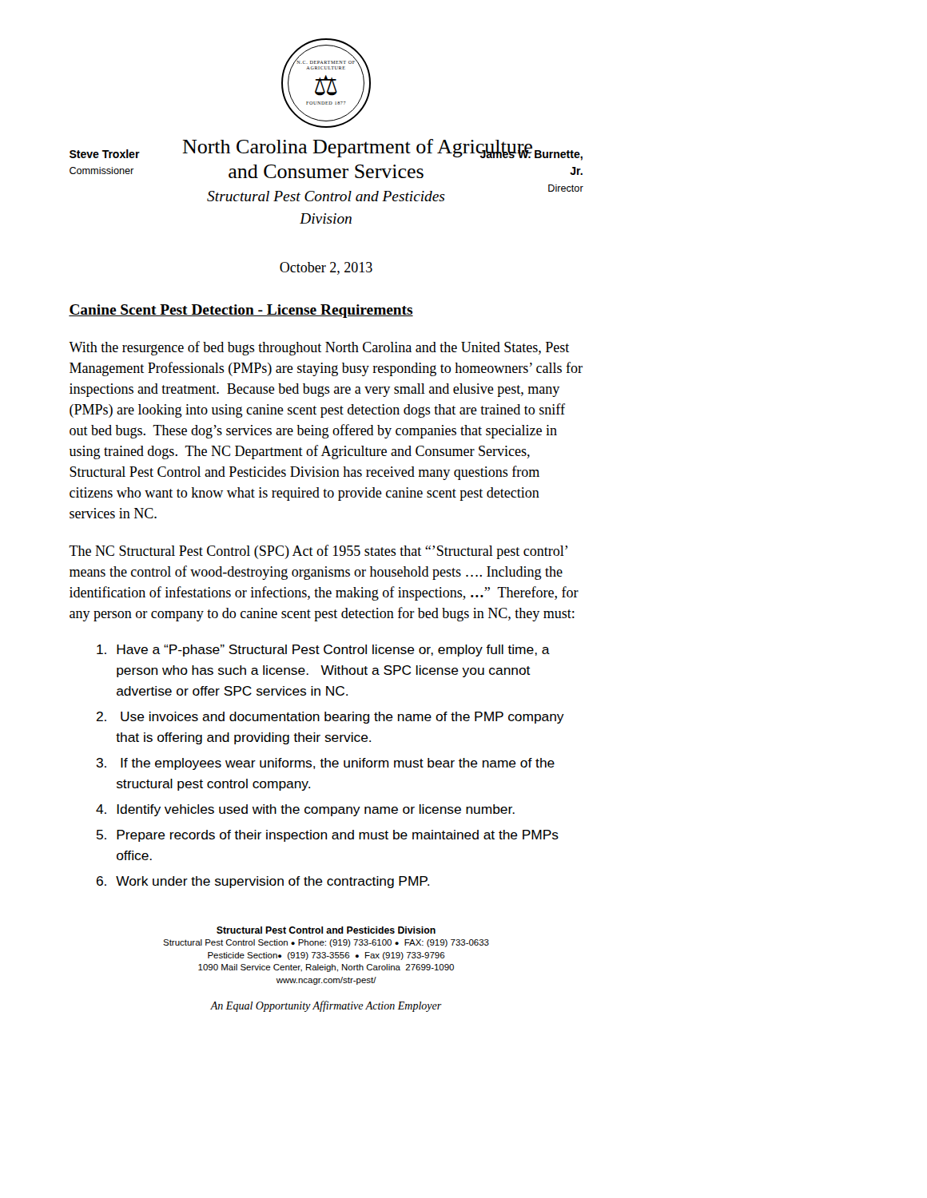N.C. Department of Agriculture
⚖
Founded 1877
Steve Troxler
Commissioner
North Carolina Department of Agriculture
and Consumer Services
Structural Pest Control and Pesticides Division
James W. Burnette, Jr.
Director
October 2, 2013
Canine Scent Pest Detection - License Requirements
With the resurgence of bed bugs throughout North Carolina and the United States, Pest Management Professionals (PMPs) are staying busy responding to homeowners’ calls for inspections and treatment. Because bed bugs are a very small and elusive pest, many (PMPs) are looking into using canine scent pest detection dogs that are trained to sniff out bed bugs. These dog’s services are being offered by companies that specialize in using trained dogs. The NC Department of Agriculture and Consumer Services, Structural Pest Control and Pesticides Division has received many questions from citizens who want to know what is required to provide canine scent pest detection services in NC.
The NC Structural Pest Control (SPC) Act of 1955 states that “’Structural pest control’ means the control of wood-destroying organisms or household pests …. Including the identification of infestations or infections, the making of inspections, …” Therefore, for any person or company to do canine scent pest detection for bed bugs in NC, they must:
Have a “P-phase” Structural Pest Control license or, employ full time, a person who has such a license. Without a SPC license you cannot advertise or offer SPC services in NC.
Use invoices and documentation bearing the name of the PMP company that is offering and providing their service.
If the employees wear uniforms, the uniform must bear the name of the structural pest control company.
Identify vehicles used with the company name or license number.
Prepare records of their inspection and must be maintained at the PMPs office.
Work under the supervision of the contracting PMP.
Structural Pest Control and Pesticides Division
Structural Pest Control Section ● Phone: (919) 733-6100 ● FAX: (919) 733-0633
Pesticide Section● (919) 733-3556 ● Fax (919) 733-9796
1090 Mail Service Center, Raleigh, North Carolina 27699-1090
www.ncagr.com/str-pest/
An Equal Opportunity Affirmative Action Employer